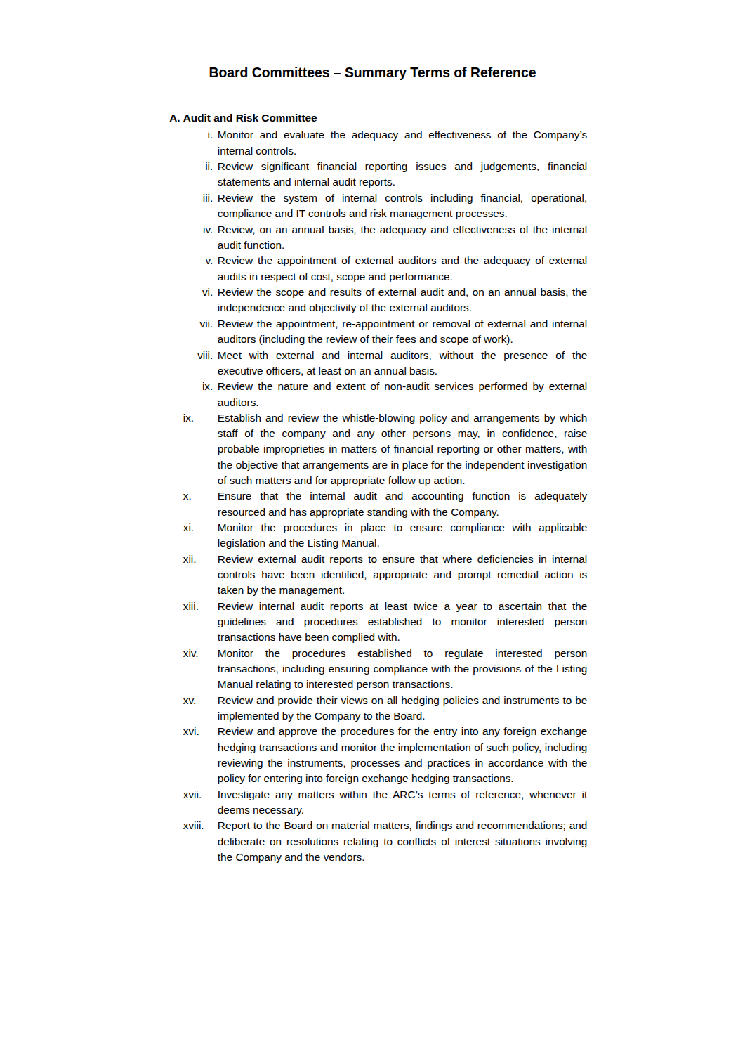Board Committees – Summary Terms of Reference
Audit and Risk Committee
Monitor and evaluate the adequacy and effectiveness of the Company’s internal controls.
Review significant financial reporting issues and judgements, financial statements and internal audit reports.
Review the system of internal controls including financial, operational, compliance and IT controls and risk management processes.
Review, on an annual basis, the adequacy and effectiveness of the internal audit function.
Review the appointment of external auditors and the adequacy of external audits in respect of cost, scope and performance.
Review the scope and results of external audit and, on an annual basis, the independence and objectivity of the external auditors.
Review the appointment, re-appointment or removal of external and internal auditors (including the review of their fees and scope of work).
Meet with external and internal auditors, without the presence of the executive officers, at least on an annual basis.
Review the nature and extent of non-audit services performed by external auditors.
ix. Establish and review the whistle-blowing policy and arrangements by which staff of the company and any other persons may, in confidence, raise probable improprieties in matters of financial reporting or other matters, with the objective that arrangements are in place for the independent investigation of such matters and for appropriate follow up action.
x. Ensure that the internal audit and accounting function is adequately resourced and has appropriate standing with the Company.
xi. Monitor the procedures in place to ensure compliance with applicable legislation and the Listing Manual.
xii. Review external audit reports to ensure that where deficiencies in internal controls have been identified, appropriate and prompt remedial action is taken by the management.
xiii. Review internal audit reports at least twice a year to ascertain that the guidelines and procedures established to monitor interested person transactions have been complied with.
xiv. Monitor the procedures established to regulate interested person transactions, including ensuring compliance with the provisions of the Listing Manual relating to interested person transactions.
xv. Review and provide their views on all hedging policies and instruments to be implemented by the Company to the Board.
xvi. Review and approve the procedures for the entry into any foreign exchange hedging transactions and monitor the implementation of such policy, including reviewing the instruments, processes and practices in accordance with the policy for entering into foreign exchange hedging transactions.
xvii. Investigate any matters within the ARC’s terms of reference, whenever it deems necessary.
xviii. Report to the Board on material matters, findings and recommendations; and deliberate on resolutions relating to conflicts of interest situations involving the Company and the vendors.